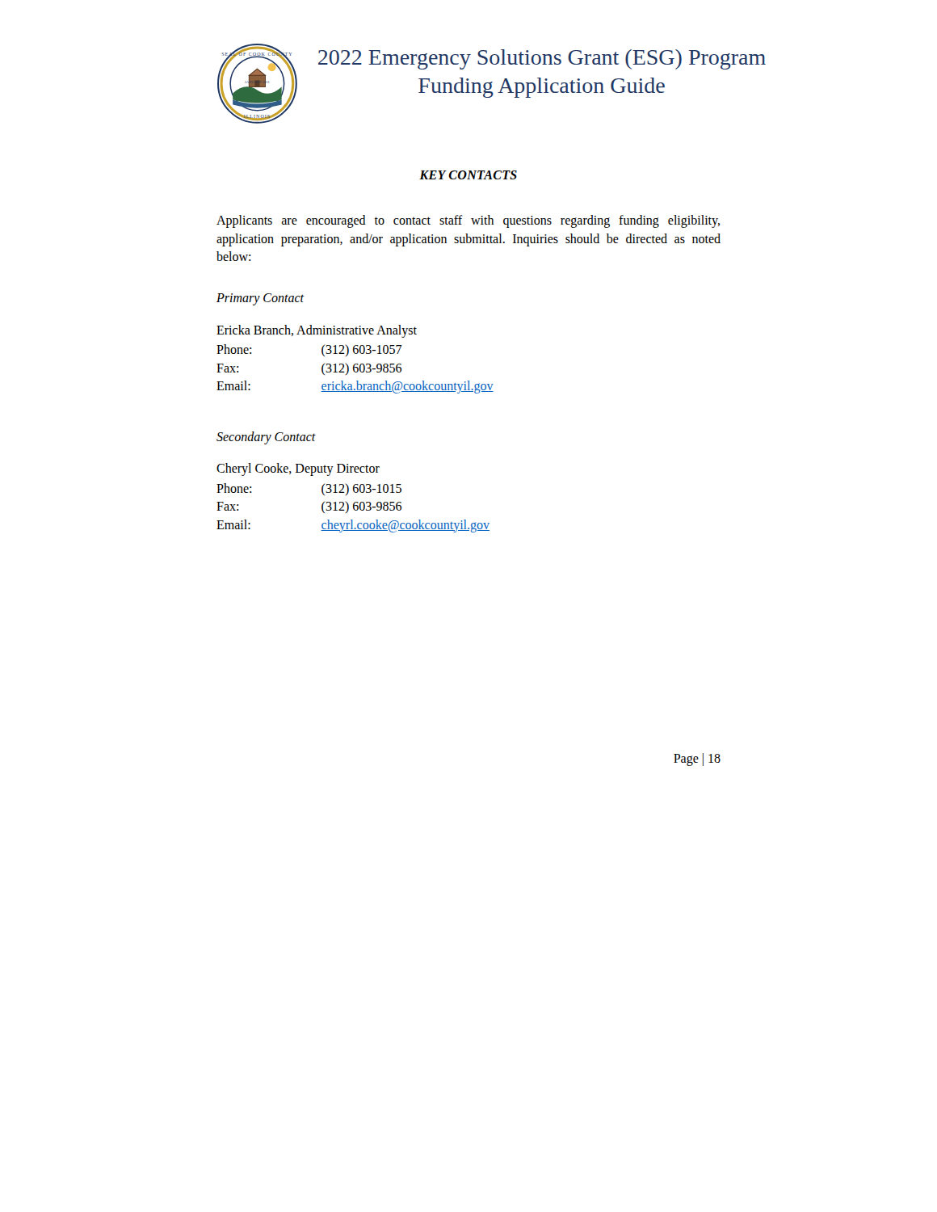SEAL OF COOK COUNTY ILLINOIS JANUARY 1831
2022 Emergency Solutions Grant (ESG) Program Funding Application Guide
KEY CONTACTS
Applicants are encouraged to contact staff with questions regarding funding eligibility, application preparation, and/or application submittal. Inquiries should be directed as noted below:
Primary Contact
Ericka Branch, Administrative Analyst
| Phone: | (312) 603-1057 |
| Fax: | (312) 603-9856 |
| Email: | ericka.branch@cookcountyil.gov |
Secondary Contact
Cheryl Cooke, Deputy Director
| Phone: | (312) 603-1015 |
| Fax: | (312) 603-9856 |
| Email: | cheyrl.cooke@cookcountyil.gov |
Page | 18